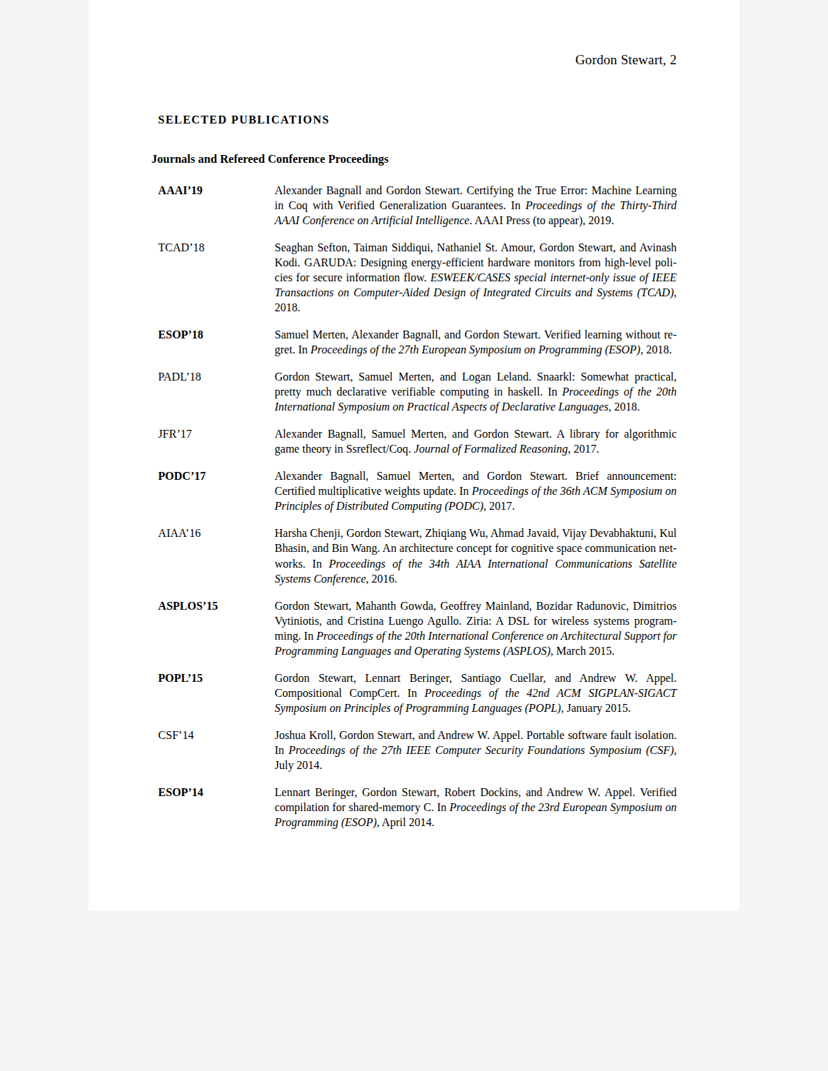Gordon Stewart, 2
Selected Publications
Journals and Refereed Conference Proceedings
AAAI’19
Alexander Bagnall and Gordon Stewart. Certifying the True Error: Machine Learning in Coq with Verified Generalization Guarantees. In Proceedings of the Thirty-Third AAAI Conference on Artificial Intelligence. AAAI Press (to appear), 2019.
TCAD’18
Seaghan Sefton, Taiman Siddiqui, Nathaniel St. Amour, Gordon Stewart, and Avinash Kodi. GARUDA: Designing energy-efficient hardware monitors from high-level policies for secure information flow. ESWEEK/CASES special internet-only issue of IEEE Transactions on Computer-Aided Design of Integrated Circuits and Systems (TCAD), 2018.
ESOP’18
Samuel Merten, Alexander Bagnall, and Gordon Stewart. Verified learning without regret. In Proceedings of the 27th European Symposium on Programming (ESOP), 2018.
PADL’18
Gordon Stewart, Samuel Merten, and Logan Leland. Snaarkl: Somewhat practical, pretty much declarative verifiable computing in haskell. In Proceedings of the 20th International Symposium on Practical Aspects of Declarative Languages, 2018.
JFR’17
Alexander Bagnall, Samuel Merten, and Gordon Stewart. A library for algorithmic game theory in Ssreflect/Coq. Journal of Formalized Reasoning, 2017.
PODC’17
Alexander Bagnall, Samuel Merten, and Gordon Stewart. Brief announcement: Certified multiplicative weights update. In Proceedings of the 36th ACM Symposium on Principles of Distributed Computing (PODC), 2017.
AIAA’16
Harsha Chenji, Gordon Stewart, Zhiqiang Wu, Ahmad Javaid, Vijay Devabhaktuni, Kul Bhasin, and Bin Wang. An architecture concept for cognitive space communication networks. In Proceedings of the 34th AIAA International Communications Satellite Systems Conference, 2016.
ASPLOS’15
Gordon Stewart, Mahanth Gowda, Geoffrey Mainland, Bozidar Radunovic, Dimitrios Vytiniotis, and Cristina Luengo Agullo. Ziria: A DSL for wireless systems programming. In Proceedings of the 20th International Conference on Architectural Support for Programming Languages and Operating Systems (ASPLOS), March 2015.
POPL’15
Gordon Stewart, Lennart Beringer, Santiago Cuellar, and Andrew W. Appel. Compositional CompCert. In Proceedings of the 42nd ACM SIGPLAN-SIGACT Symposium on Principles of Programming Languages (POPL), January 2015.
CSF’14
Joshua Kroll, Gordon Stewart, and Andrew W. Appel. Portable software fault isolation. In Proceedings of the 27th IEEE Computer Security Foundations Symposium (CSF), July 2014.
ESOP’14
Lennart Beringer, Gordon Stewart, Robert Dockins, and Andrew W. Appel. Verified compilation for shared-memory C. In Proceedings of the 23rd European Symposium on Programming (ESOP), April 2014.